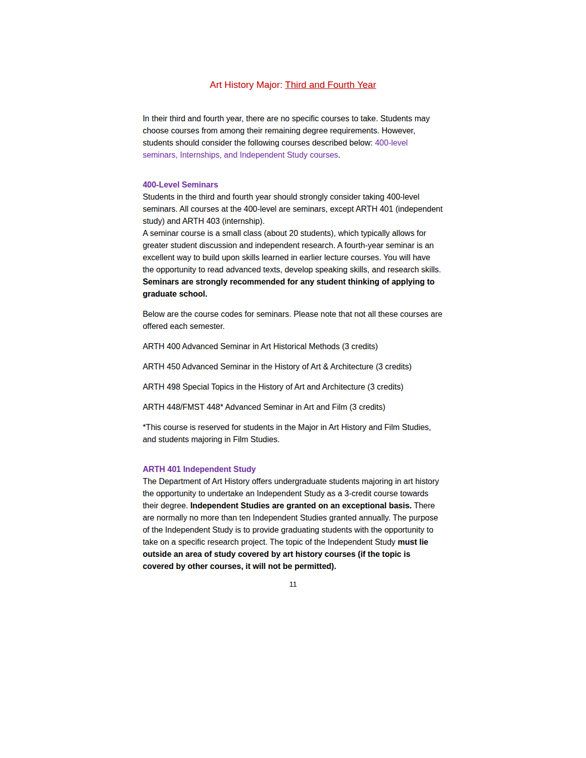Art History Major: Third and Fourth Year
In their third and fourth year, there are no specific courses to take. Students may choose courses from among their remaining degree requirements. However, students should consider the following courses described below: 400-level seminars, Internships, and Independent Study courses.
400-Level Seminars
Students in the third and fourth year should strongly consider taking 400-level seminars. All courses at the 400-level are seminars, except ARTH 401 (independent study) and ARTH 403 (internship).
A seminar course is a small class (about 20 students), which typically allows for greater student discussion and independent research. A fourth-year seminar is an excellent way to build upon skills learned in earlier lecture courses. You will have the opportunity to read advanced texts, develop speaking skills, and research skills. Seminars are strongly recommended for any student thinking of applying to graduate school.
Below are the course codes for seminars. Please note that not all these courses are offered each semester.
ARTH 400 Advanced Seminar in Art Historical Methods (3 credits)
ARTH 450 Advanced Seminar in the History of Art & Architecture (3 credits)
ARTH 498 Special Topics in the History of Art and Architecture (3 credits)
ARTH 448/FMST 448* Advanced Seminar in Art and Film (3 credits)
*This course is reserved for students in the Major in Art History and Film Studies, and students majoring in Film Studies.
ARTH 401 Independent Study
The Department of Art History offers undergraduate students majoring in art history the opportunity to undertake an Independent Study as a 3-credit course towards their degree. Independent Studies are granted on an exceptional basis. There are normally no more than ten Independent Studies granted annually. The purpose of the Independent Study is to provide graduating students with the opportunity to take on a specific research project. The topic of the Independent Study must lie outside an area of study covered by art history courses (if the topic is covered by other courses, it will not be permitted).
11